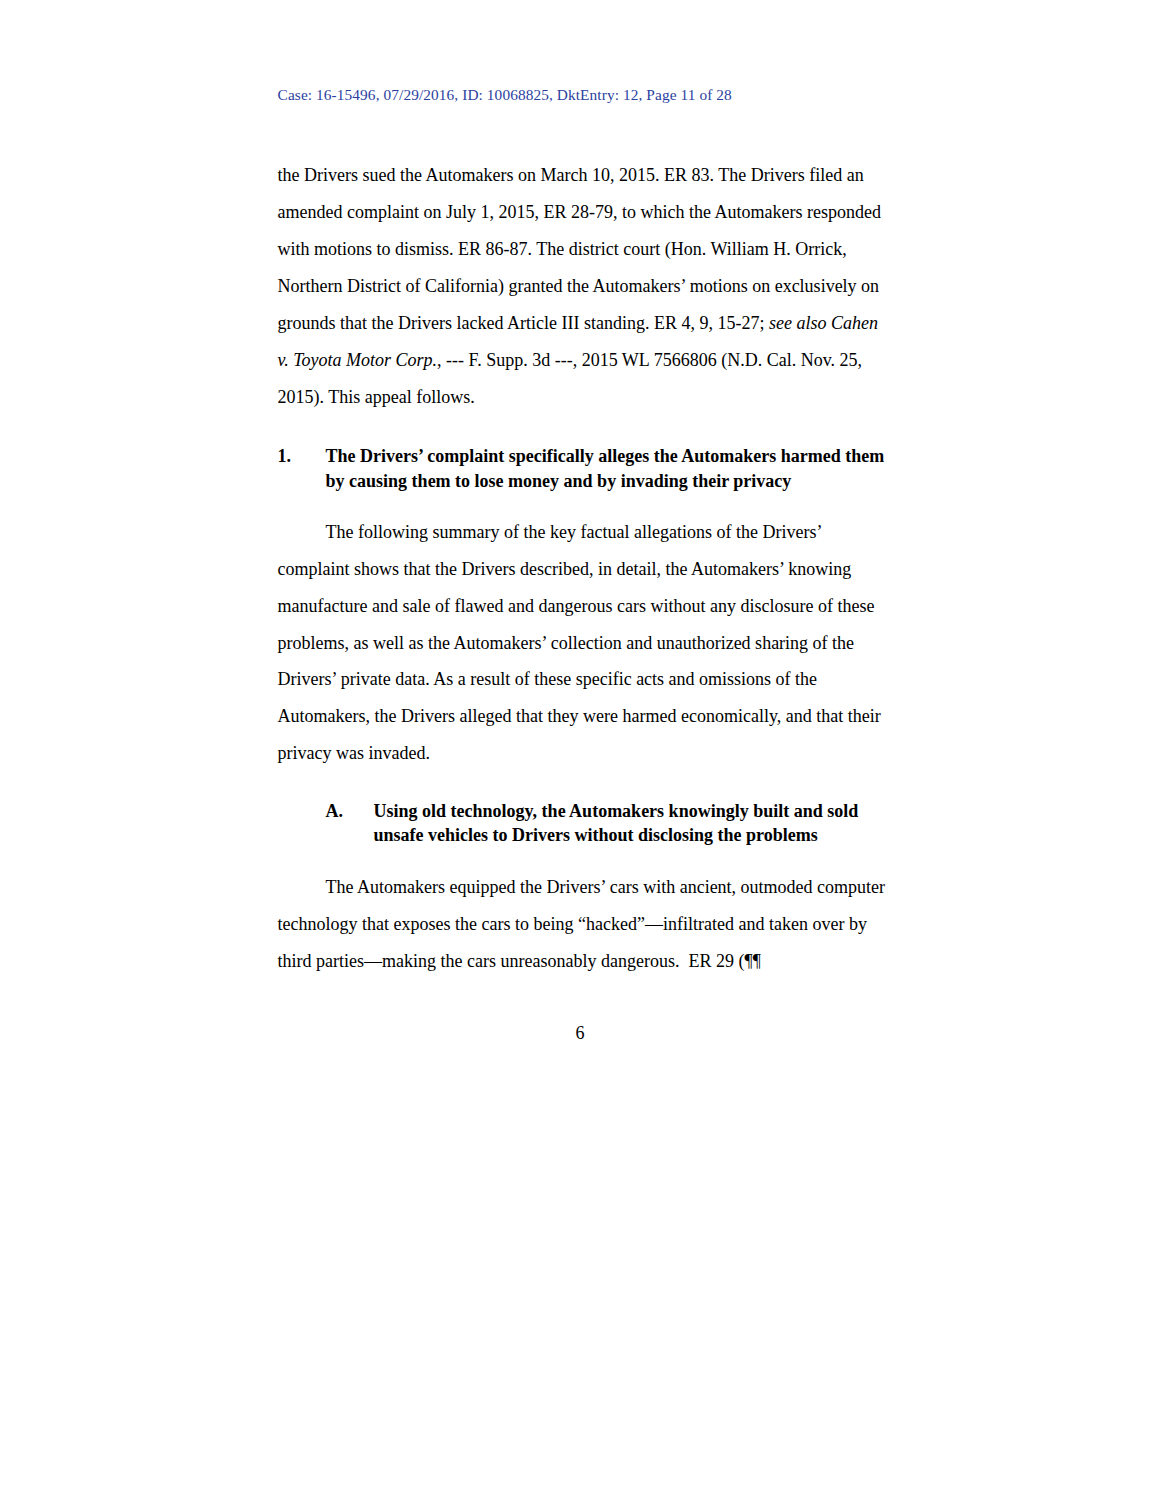Case: 16-15496, 07/29/2016, ID: 10068825, DktEntry: 12, Page 11 of 28
the Drivers sued the Automakers on March 10, 2015. ER 83. The Drivers filed an amended complaint on July 1, 2015, ER 28-79, to which the Automakers responded with motions to dismiss. ER 86-87. The district court (Hon. William H. Orrick, Northern District of California) granted the Automakers’ motions on exclusively on grounds that the Drivers lacked Article III standing. ER 4, 9, 15-27; see also Cahen v. Toyota Motor Corp., --- F. Supp. 3d ---, 2015 WL 7566806 (N.D. Cal. Nov. 25, 2015). This appeal follows.
1.
The Drivers’ complaint specifically alleges the Automakers harmed them by causing them to lose money and by invading their privacy
The following summary of the key factual allegations of the Drivers’ complaint shows that the Drivers described, in detail, the Automakers’ knowing manufacture and sale of flawed and dangerous cars without any disclosure of these problems, as well as the Automakers’ collection and unauthorized sharing of the Drivers’ private data. As a result of these specific acts and omissions of the Automakers, the Drivers alleged that they were harmed economically, and that their privacy was invaded.
A.
Using old technology, the Automakers knowingly built and sold unsafe vehicles to Drivers without disclosing the problems
The Automakers equipped the Drivers’ cars with ancient, outmoded computer technology that exposes the cars to being “hacked”—infiltrated and taken over by third parties—making the cars unreasonably dangerous. ER 29 (¶¶
6